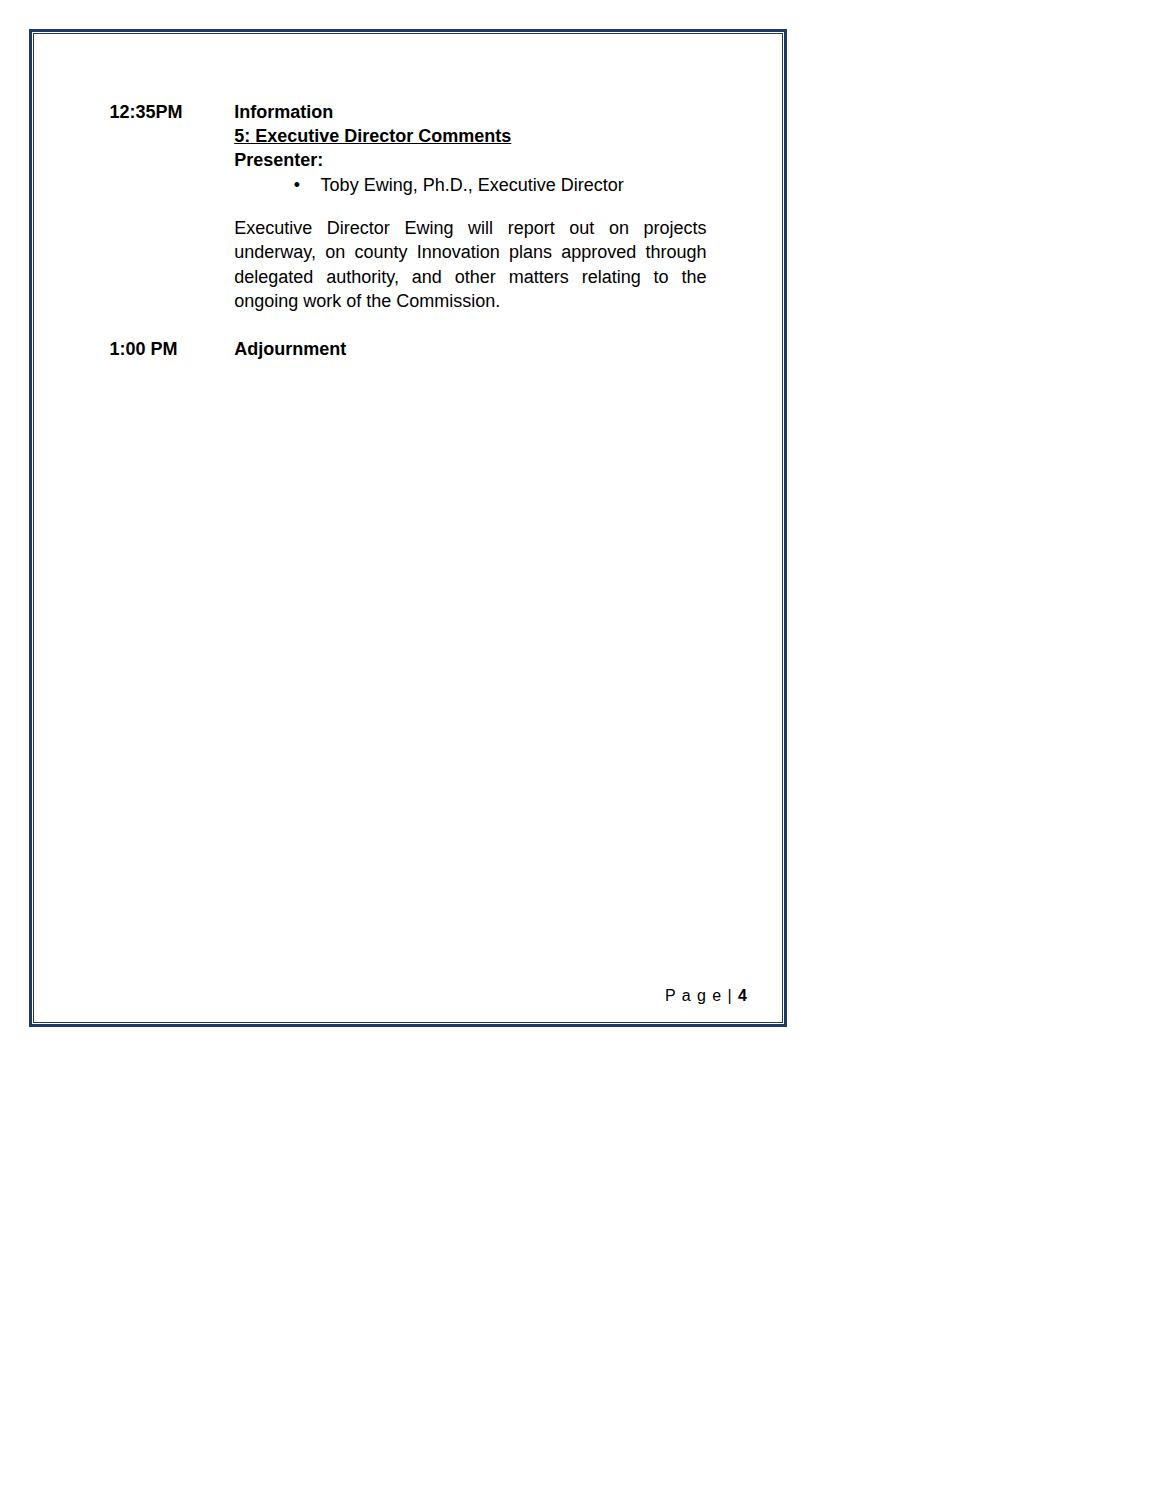12:35PM
Information
5: Executive Director Comments
Presenter:
Toby Ewing, Ph.D., Executive Director
Executive Director Ewing will report out on projects underway, on county Innovation plans approved through delegated authority, and other matters relating to the ongoing work of the Commission.
1:00 PM
Adjournment
P a g e | 4